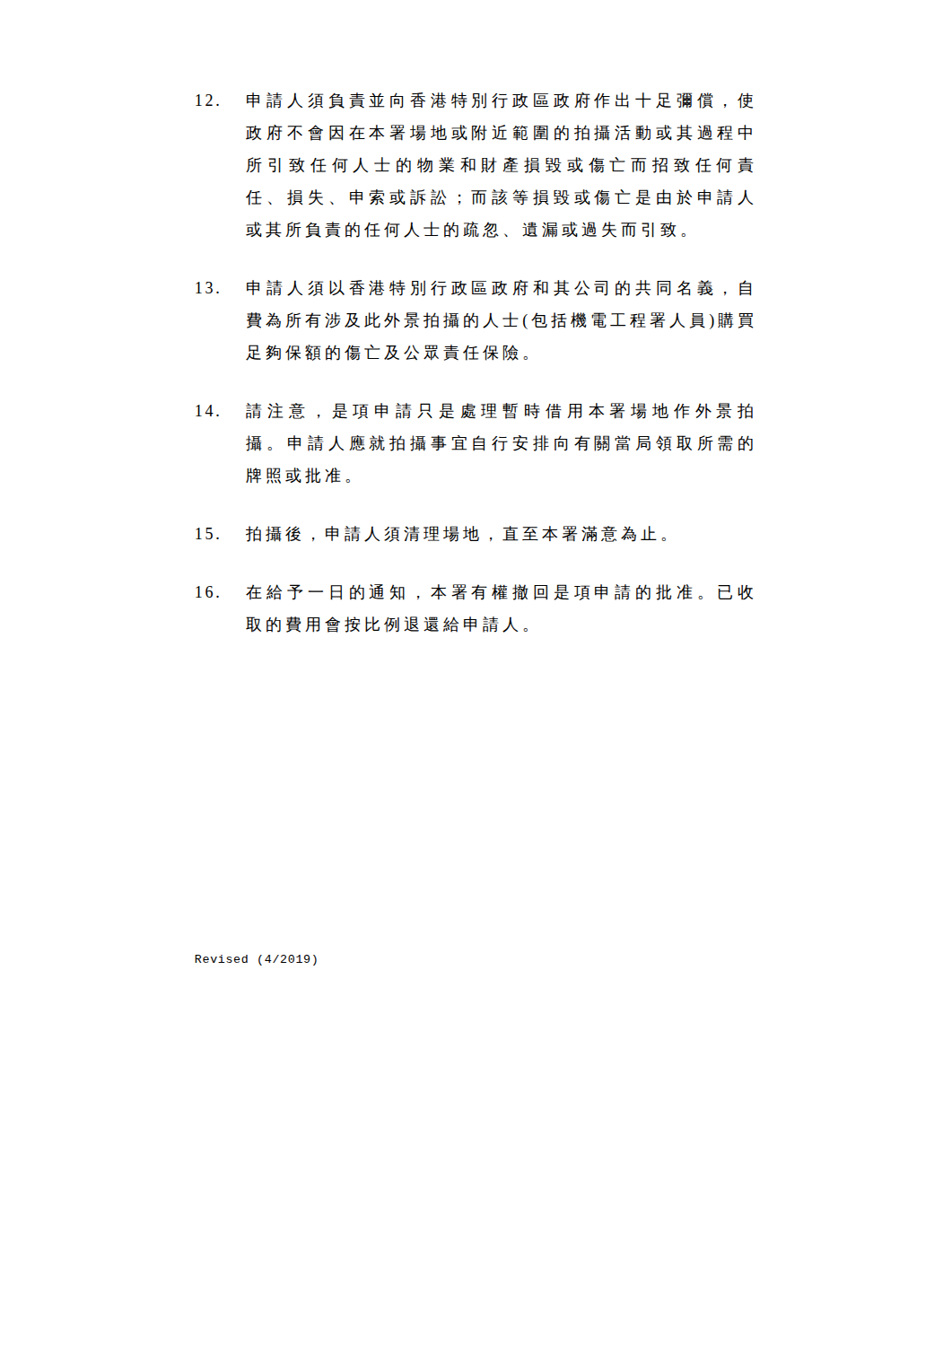12. 申請人須負責並向香港特別行政區政府作出十足彌償，使政府不會因在本署場地或附近範圍的拍攝活動或其過程中所引致任何人士的物業和財產損毀或傷亡而招致任何責任、損失、申索或訴訟；而該等損毀或傷亡是由於申請人或其所負責的任何人士的疏忽、遺漏或過失而引致。
13. 申請人須以香港特別行政區政府和其公司的共同名義，自費為所有涉及此外景拍攝的人士(包括機電工程署人員)購買足夠保額的傷亡及公眾責任保險。
14. 請注意，是項申請只是處理暫時借用本署場地作外景拍攝。申請人應就拍攝事宜自行安排向有關當局領取所需的牌照或批准。
15. 拍攝後，申請人須清理場地，直至本署滿意為止。
16. 在給予一日的通知，本署有權撤回是項申請的批准。已收取的費用會按比例退還給申請人。
Revised (4/2019)